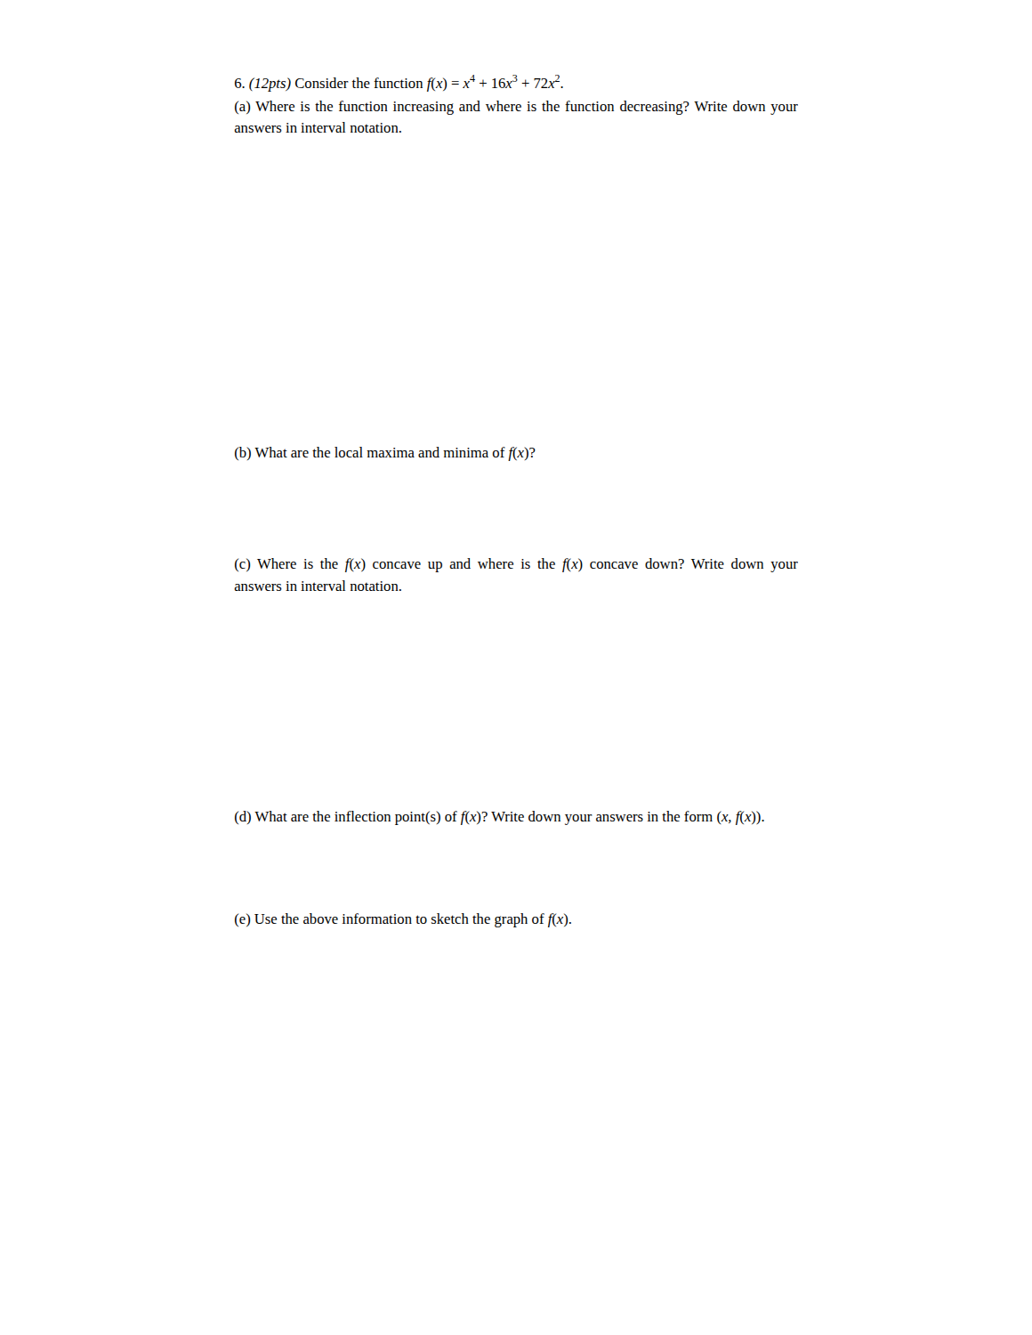6. (12pts) Consider the function f(x) = x4 + 16 x3 + 72 x2.
(a) Where is the function increasing and where is the function decreasing? Write down your answers in interval notation.
(b) What are the local maxima and minima of f(x)?
(c) Where is the f(x) concave up and where is the f(x) concave down? Write down your answers in interval notation.
(d) What are the inflection point(s) of f(x)? Write down your answers in the form (x, f(x)).
(e) Use the above information to sketch the graph of f(x).